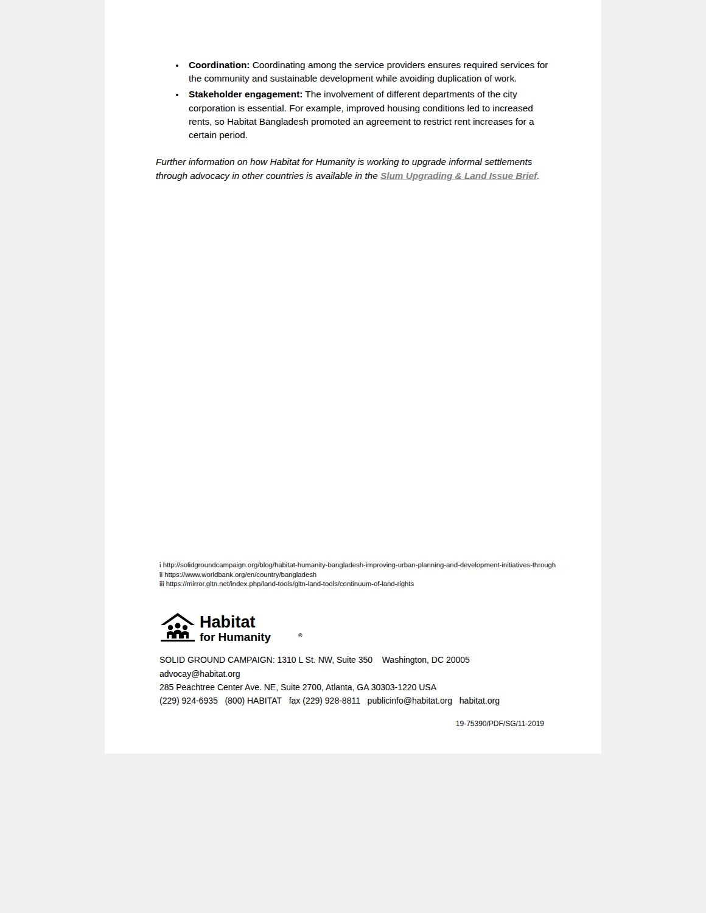Coordination: Coordinating among the service providers ensures required services for the community and sustainable development while avoiding duplication of work.
Stakeholder engagement: The involvement of different departments of the city corporation is essential. For example, improved housing conditions led to increased rents, so Habitat Bangladesh promoted an agreement to restrict rent increases for a certain period.
Further information on how Habitat for Humanity is working to upgrade informal settlements through advocacy in other countries is available in the Slum Upgrading & Land Issue Brief.
i http://solidgroundcampaign.org/blog/habitat-humanity-bangladesh-improving-urban-planning-and-development-initiatives-through
ii https://www.worldbank.org/en/country/bangladesh
iii https://mirror.gltn.net/index.php/land-tools/gltn-land-tools/continuum-of-land-rights
Habitat for Humanity ®
SOLID GROUND CAMPAIGN: 1310 L St. NW, Suite 350 Washington, DC 20005
advocay@habitat.org
285 Peachtree Center Ave. NE, Suite 2700, Atlanta, GA 30303-1220 USA
(229) 924-6935 (800) HABITAT fax (229) 928-8811 publicinfo@habitat.org habitat.org
19-75390/PDF/SG/11-2019